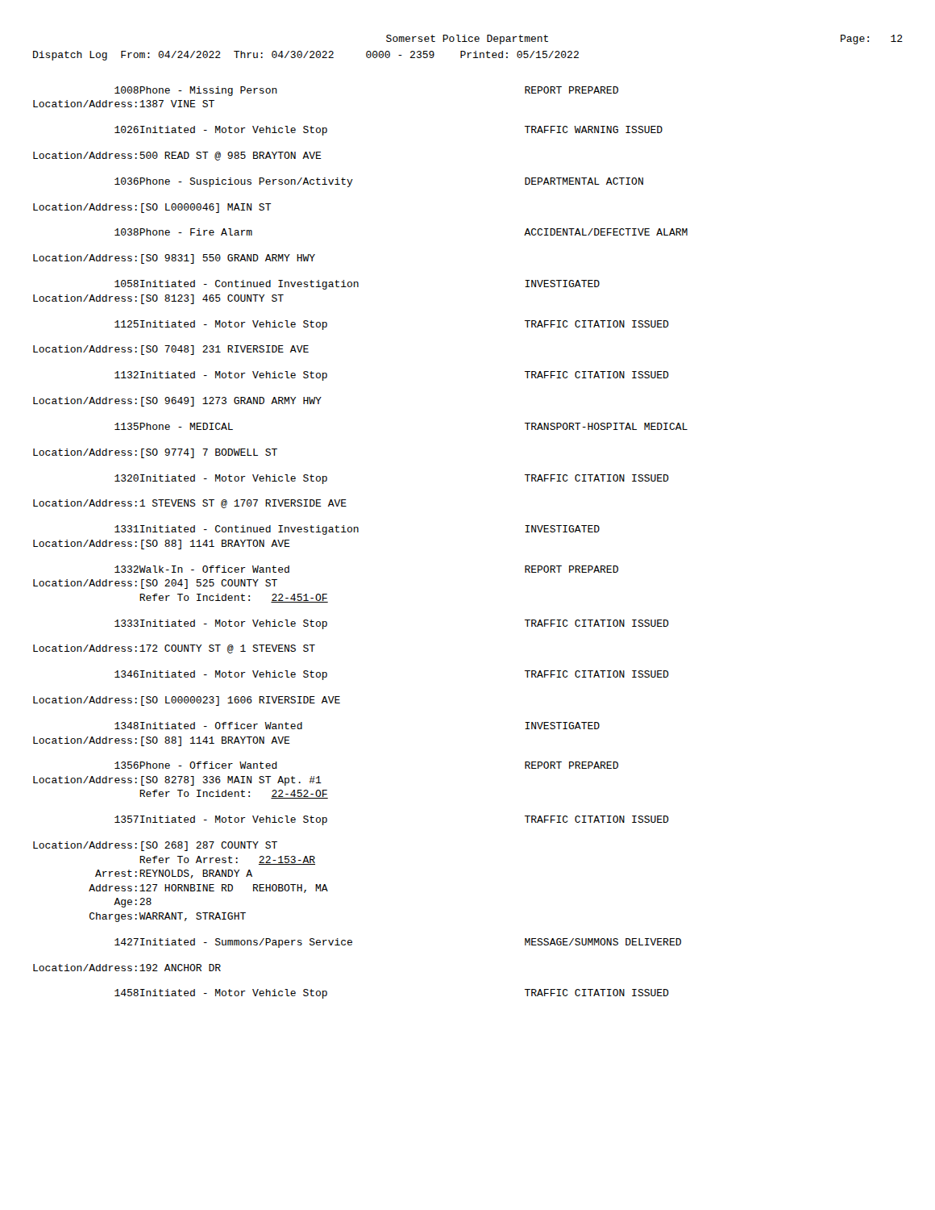Somerset Police Department
Page: 12
Dispatch Log From: 04/24/2022 Thru: 04/30/2022 0000 - 2359 Printed: 05/15/2022
| 1008 | Phone - Missing Person | REPORT PREPARED |
| Location/Address: | 1387 VINE ST |
| 1026 | Initiated - Motor Vehicle Stop | TRAFFIC WARNING ISSUED |
| Location/Address: | 500 READ ST @ 985 BRAYTON AVE |
| 1036 | Phone - Suspicious Person/Activity | DEPARTMENTAL ACTION |
| Location/Address: | [SO L0000046] MAIN ST |
| 1038 | Phone - Fire Alarm | ACCIDENTAL/DEFECTIVE ALARM |
| Location/Address: | [SO 9831] 550 GRAND ARMY HWY |
| 1058 | Initiated - Continued Investigation | INVESTIGATED |
| Location/Address: | [SO 8123] 465 COUNTY ST |
| 1125 | Initiated - Motor Vehicle Stop | TRAFFIC CITATION ISSUED |
| Location/Address: | [SO 7048] 231 RIVERSIDE AVE |
| 1132 | Initiated - Motor Vehicle Stop | TRAFFIC CITATION ISSUED |
| Location/Address: | [SO 9649] 1273 GRAND ARMY HWY |
| 1135 | Phone - MEDICAL | TRANSPORT-HOSPITAL MEDICAL |
| Location/Address: | [SO 9774] 7 BODWELL ST |
| 1320 | Initiated - Motor Vehicle Stop | TRAFFIC CITATION ISSUED |
| Location/Address: | 1 STEVENS ST @ 1707 RIVERSIDE AVE |
| 1331 | Initiated - Continued Investigation | INVESTIGATED |
| Location/Address: | [SO 88] 1141 BRAYTON AVE |
| 1332 | Walk-In - Officer Wanted | REPORT PREPARED |
| Location/Address: | [SO 204] 525 COUNTY ST |
| | Refer To Incident: 22-451-OF |
| 1333 | Initiated - Motor Vehicle Stop | TRAFFIC CITATION ISSUED |
| Location/Address: | 172 COUNTY ST @ 1 STEVENS ST |
| 1346 | Initiated - Motor Vehicle Stop | TRAFFIC CITATION ISSUED |
| Location/Address: | [SO L0000023] 1606 RIVERSIDE AVE |
| 1348 | Initiated - Officer Wanted | INVESTIGATED |
| Location/Address: | [SO 88] 1141 BRAYTON AVE |
| 1356 | Phone - Officer Wanted | REPORT PREPARED |
| Location/Address: | [SO 8278] 336 MAIN ST Apt. #1 |
| | Refer To Incident: 22-452-OF |
| 1357 | Initiated - Motor Vehicle Stop | TRAFFIC CITATION ISSUED |
| Location/Address: | [SO 268] 287 COUNTY ST |
| | Refer To Arrest: 22-153-AR |
| Arrest: | REYNOLDS, BRANDY A |
| Address: | 127 HORNBINE RD REHOBOTH, MA |
| Age: | 28 |
| Charges: | WARRANT, STRAIGHT |
| 1427 | Initiated - Summons/Papers Service | MESSAGE/SUMMONS DELIVERED |
| Location/Address: | 192 ANCHOR DR |
| 1458 | Initiated - Motor Vehicle Stop | TRAFFIC CITATION ISSUED |